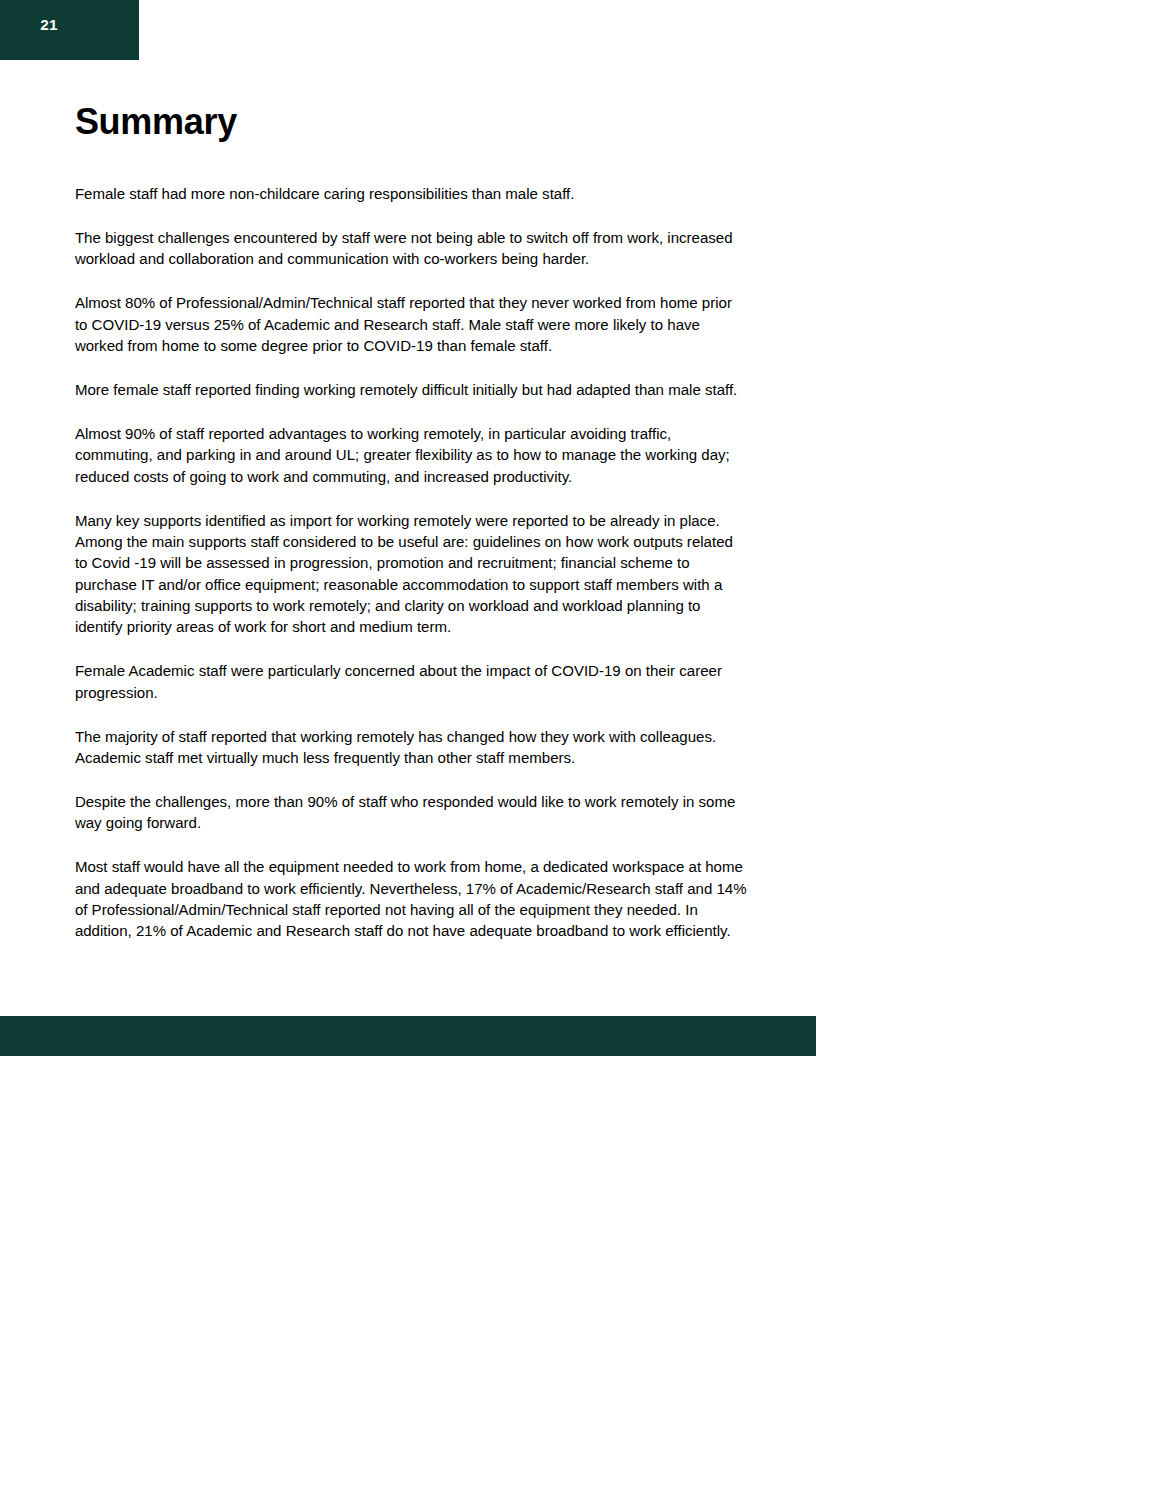21
Summary
Female staff had more non-childcare caring responsibilities than male staff.
The biggest challenges encountered by staff were not being able to switch off from work, increased workload and collaboration and communication with co-workers being harder.
Almost 80% of Professional/Admin/Technical staff reported that they never worked from home prior to COVID-19 versus 25% of Academic and Research staff. Male staff were more likely to have worked from home to some degree prior to COVID-19 than female staff.
More female staff reported finding working remotely difficult initially but had adapted than male staff.
Almost 90% of staff reported advantages to working remotely, in particular avoiding traffic, commuting, and parking in and around UL; greater flexibility as to how to manage the working day; reduced costs of going to work and commuting, and increased productivity.
Many key supports identified as import for working remotely were reported to be already in place. Among the main supports staff considered to be useful are: guidelines on how work outputs related to Covid -19 will be assessed in progression, promotion and recruitment; financial scheme to purchase IT and/or office equipment; reasonable accommodation to support staff members with a disability; training supports to work remotely; and clarity on workload and workload planning to identify priority areas of work for short and medium term.
Female Academic staff were particularly concerned about the impact of COVID-19 on their career progression.
The majority of staff reported that working remotely has changed how they work with colleagues. Academic staff met virtually much less frequently than other staff members.
Despite the challenges, more than 90% of staff who responded would like to work remotely in some way going forward.
Most staff would have all the equipment needed to work from home, a dedicated workspace at home and adequate broadband to work efficiently. Nevertheless, 17% of Academic/Research staff and 14% of Professional/Admin/Technical staff reported not having all of the equipment they needed. In addition, 21% of Academic and Research staff do not have adequate broadband to work efficiently.